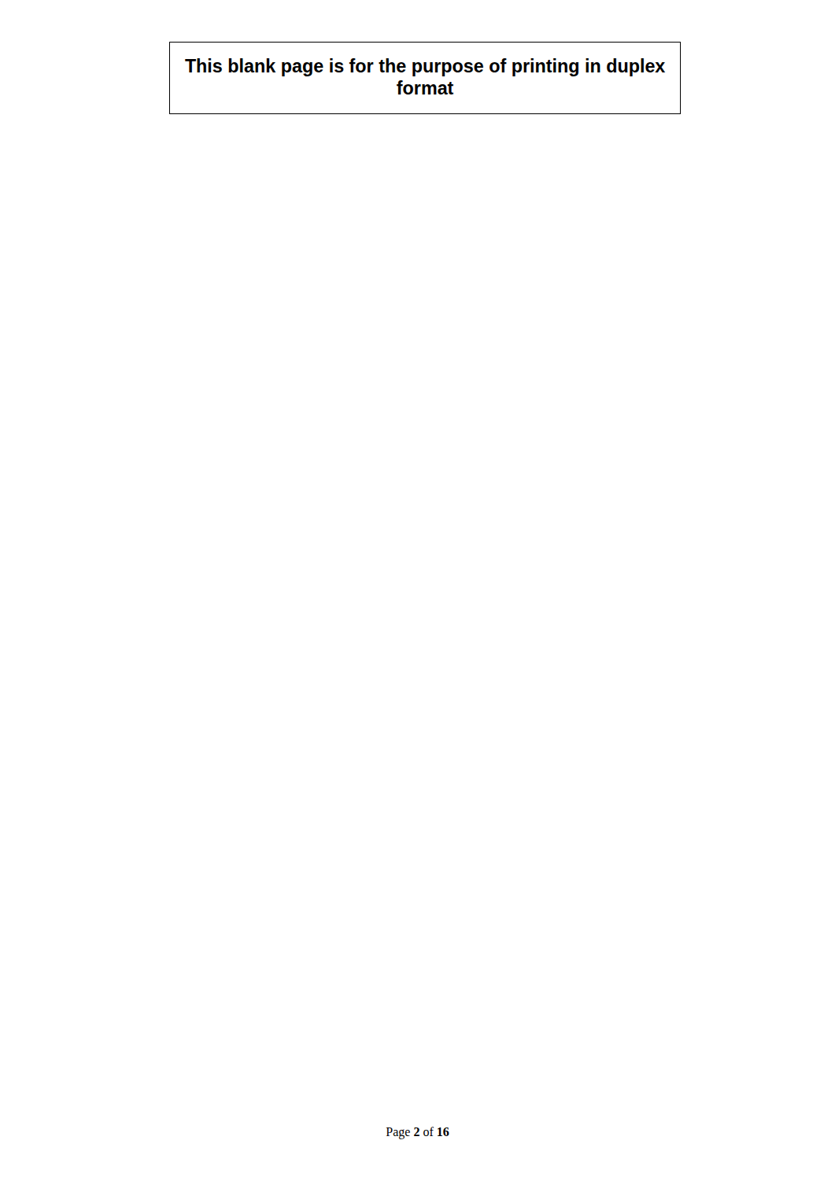This blank page is for the purpose of printing in duplex format
Page 2 of 16